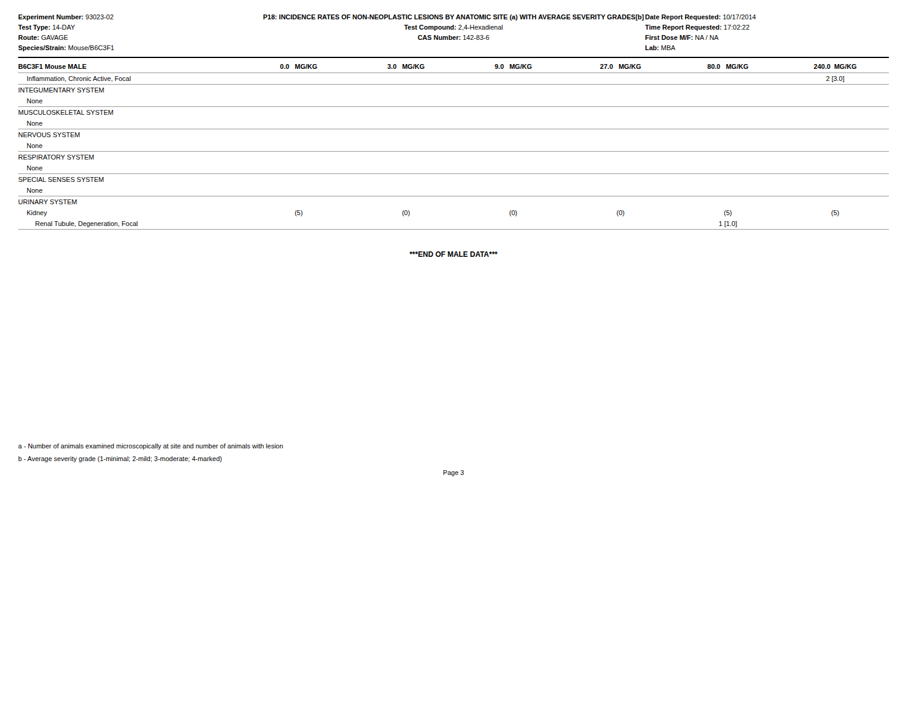| Experiment Number: 93023-02 Test Type: 14-DAY Route: GAVAGE Species/Strain: Mouse/B6C3F1 | P18: INCIDENCE RATES OF NON-NEOPLASTIC LESIONS BY ANATOMIC SITE (a) WITH AVERAGE SEVERITY GRADES[b] Test Compound: 2,4-Hexadienal CAS Number: 142-83-6 | Date Report Requested: 10/17/2014 Time Report Requested: 17:02:22 First Dose M/F: NA / NA Lab: MBA |
| B6C3F1 Mouse MALE | 0.0 MG/KG | 3.0 MG/KG | 9.0 MG/KG | 27.0 MG/KG | 80.0 MG/KG | 240.0 MG/KG |
| Inflammation, Chronic Active, Focal | | | | | | 2 [3.0] |
| INTEGUMENTARY SYSTEM | | | | | | |
| None | | | | | | |
| MUSCULOSKELETAL SYSTEM | | | | | | |
| None | | | | | | |
| NERVOUS SYSTEM | | | | | | |
| None | | | | | | |
| RESPIRATORY SYSTEM | | | | | | |
| None | | | | | | |
| SPECIAL SENSES SYSTEM | | | | | | |
| None | | | | | | |
| URINARY SYSTEM | | | | | | |
| Kidney | (5) | (0) | (0) | (0) | (5) | (5) |
| Renal Tubule, Degeneration, Focal | | | | | 1 [1.0] | |
***END OF MALE DATA***
a - Number of animals examined microscopically at site and number of animals with lesion
b - Average severity grade (1-minimal; 2-mild; 3-moderate; 4-marked)
Page 3